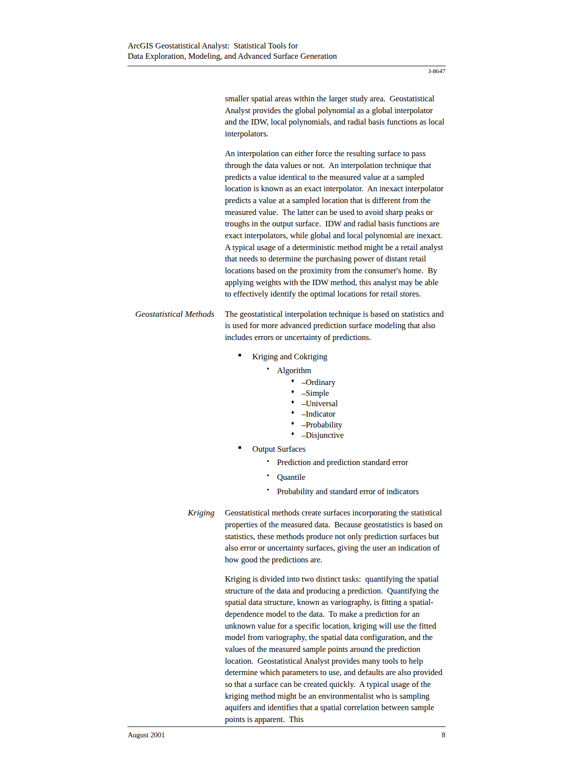ArcGIS Geostatistical Analyst: Statistical Tools for
Data Exploration, Modeling, and Advanced Surface Generation
J-8647
smaller spatial areas within the larger study area. Geostatistical Analyst provides the global polynomial as a global interpolator and the IDW, local polynomials, and radial basis functions as local interpolators.
An interpolation can either force the resulting surface to pass through the data values or not. An interpolation technique that predicts a value identical to the measured value at a sampled location is known as an exact interpolator. An inexact interpolator predicts a value at a sampled location that is different from the measured value. The latter can be used to avoid sharp peaks or troughs in the output surface. IDW and radial basis functions are exact interpolators, while global and local polynomial are inexact. A typical usage of a deterministic method might be a retail analyst that needs to determine the purchasing power of distant retail locations based on the proximity from the consumer's home. By applying weights with the IDW method, this analyst may be able to effectively identify the optimal locations for retail stores.
Geostatistical Methods
The geostatistical interpolation technique is based on statistics and is used for more advanced prediction surface modeling that also includes errors or uncertainty of predictions.
Kriging and Cokriging
Algorithm
–Ordinary
–Simple
–Universal
–Indicator
–Probability
–Disjunctive
Output Surfaces
Prediction and prediction standard error
Quantile
Probability and standard error of indicators
Kriging
Geostatistical methods create surfaces incorporating the statistical properties of the measured data. Because geostatistics is based on statistics, these methods produce not only prediction surfaces but also error or uncertainty surfaces, giving the user an indication of how good the predictions are.
Kriging is divided into two distinct tasks: quantifying the spatial structure of the data and producing a prediction. Quantifying the spatial data structure, known as variography, is fitting a spatial-dependence model to the data. To make a prediction for an unknown value for a specific location, kriging will use the fitted model from variography, the spatial data configuration, and the values of the measured sample points around the prediction location. Geostatistical Analyst provides many tools to help determine which parameters to use, and defaults are also provided so that a surface can be created quickly. A typical usage of the kriging method might be an environmentalist who is sampling aquifers and identifies that a spatial correlation between sample points is apparent. This
August 2001 8